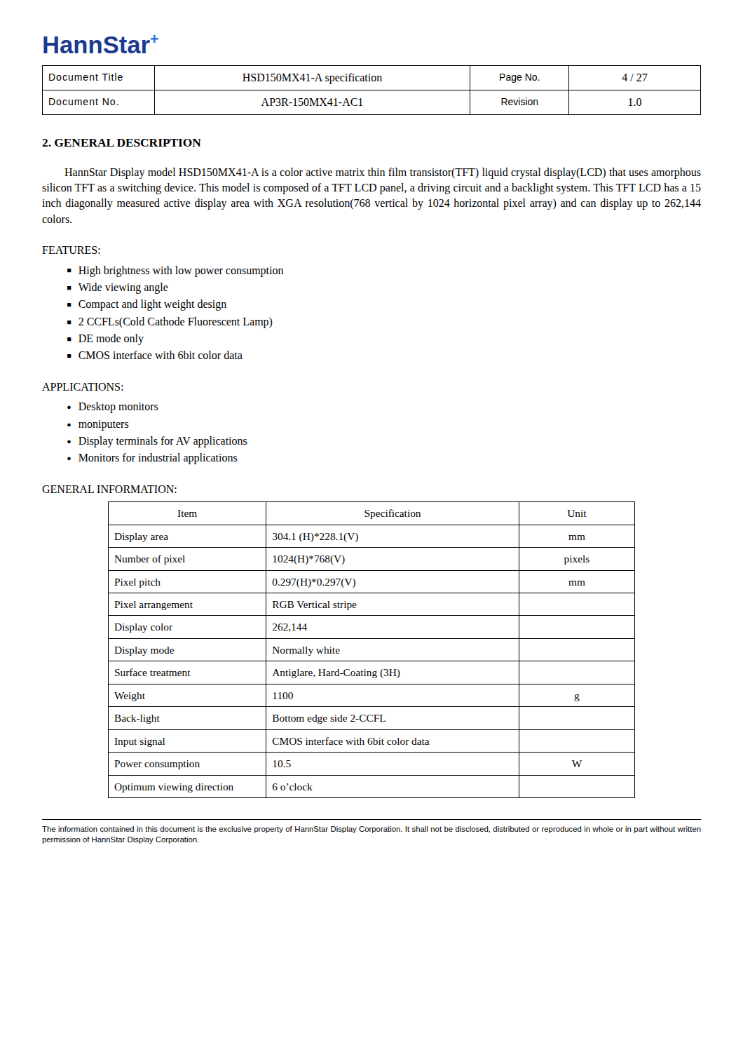HannStar+
| Document Title | HSD150MX41-A specification | Page No. | 4 / 27 |
| Document No. | AP3R-150MX41-AC1 | Revision | 1.0 |
2. GENERAL DESCRIPTION
HannStar Display model HSD150MX41-A is a color active matrix thin film transistor(TFT) liquid crystal display(LCD) that uses amorphous silicon TFT as a switching device. This model is composed of a TFT LCD panel, a driving circuit and a backlight system. This TFT LCD has a 15 inch diagonally measured active display area with XGA resolution(768 vertical by 1024 horizontal pixel array) and can display up to 262,144 colors.
FEATURES:
High brightness with low power consumption
Wide viewing angle
Compact and light weight design
2 CCFLs(Cold Cathode Fluorescent Lamp)
DE mode only
CMOS interface with 6bit color data
APPLICATIONS:
Desktop monitors
moniputers
Display terminals for AV applications
Monitors for industrial applications
GENERAL INFORMATION:
| Item | Specification | Unit |
| --- | --- | --- |
| Display area | 304.1 (H)*228.1(V) | mm |
| Number of pixel | 1024(H)*768(V) | pixels |
| Pixel pitch | 0.297(H)*0.297(V) | mm |
| Pixel arrangement | RGB Vertical stripe | |
| Display color | 262,144 | |
| Display mode | Normally white | |
| Surface treatment | Antiglare, Hard-Coating (3H) | |
| Weight | 1100 | g |
| Back-light | Bottom edge side 2-CCFL | |
| Input signal | CMOS interface with 6bit color data | |
| Power consumption | 10.5 | W |
| Optimum viewing direction | 6 o’clock | |
The information contained in this document is the exclusive property of HannStar Display Corporation. It shall not be disclosed, distributed or reproduced in whole or in part without written permission of HannStar Display Corporation.